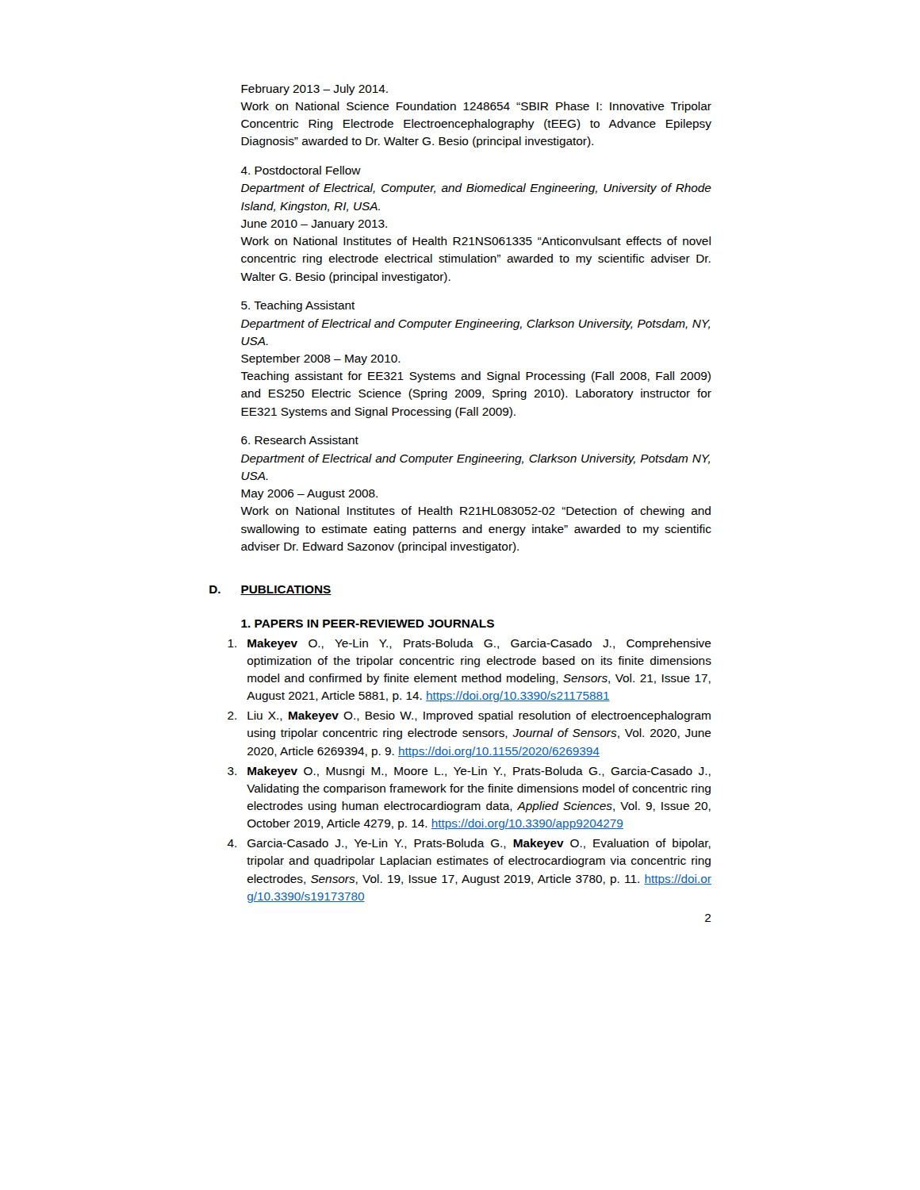February 2013 – July 2014.
Work on National Science Foundation 1248654 “SBIR Phase I: Innovative Tripolar Concentric Ring Electrode Electroencephalography (tEEG) to Advance Epilepsy Diagnosis” awarded to Dr. Walter G. Besio (principal investigator).
4. Postdoctoral Fellow
Department of Electrical, Computer, and Biomedical Engineering, University of Rhode Island, Kingston, RI, USA.
June 2010 – January 2013.
Work on National Institutes of Health R21NS061335 “Anticonvulsant effects of novel concentric ring electrode electrical stimulation” awarded to my scientific adviser Dr. Walter G. Besio (principal investigator).
5. Teaching Assistant
Department of Electrical and Computer Engineering, Clarkson University, Potsdam, NY, USA.
September 2008 – May 2010.
Teaching assistant for EE321 Systems and Signal Processing (Fall 2008, Fall 2009) and ES250 Electric Science (Spring 2009, Spring 2010). Laboratory instructor for EE321 Systems and Signal Processing (Fall 2009).
6. Research Assistant
Department of Electrical and Computer Engineering, Clarkson University, Potsdam NY, USA.
May 2006 – August 2008.
Work on National Institutes of Health R21HL083052-02 “Detection of chewing and swallowing to estimate eating patterns and energy intake” awarded to my scientific adviser Dr. Edward Sazonov (principal investigator).
D. PUBLICATIONS
1. PAPERS IN PEER-REVIEWED JOURNALS
Makeyev O., Ye-Lin Y., Prats-Boluda G., Garcia-Casado J., Comprehensive optimization of the tripolar concentric ring electrode based on its finite dimensions model and confirmed by finite element method modeling, Sensors, Vol. 21, Issue 17, August 2021, Article 5881, p. 14. https://doi.org/10.3390/s21175881
Liu X., Makeyev O., Besio W., Improved spatial resolution of electroencephalogram using tripolar concentric ring electrode sensors, Journal of Sensors, Vol. 2020, June 2020, Article 6269394, p. 9. https://doi.org/10.1155/2020/6269394
Makeyev O., Musngi M., Moore L., Ye-Lin Y., Prats-Boluda G., Garcia-Casado J., Validating the comparison framework for the finite dimensions model of concentric ring electrodes using human electrocardiogram data, Applied Sciences, Vol. 9, Issue 20, October 2019, Article 4279, p. 14. https://doi.org/10.3390/app9204279
Garcia-Casado J., Ye-Lin Y., Prats-Boluda G., Makeyev O., Evaluation of bipolar, tripolar and quadripolar Laplacian estimates of electrocardiogram via concentric ring electrodes, Sensors, Vol. 19, Issue 17, August 2019, Article 3780, p. 11. https://doi.org/10.3390/s19173780
2